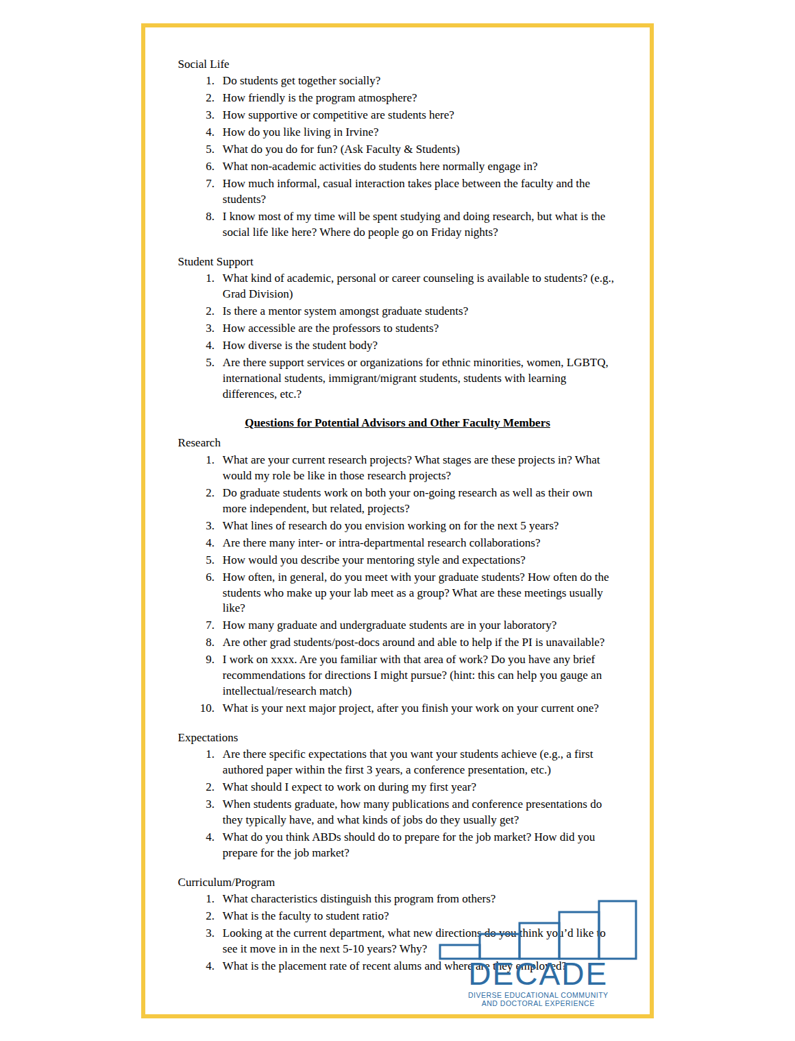Social Life
Do students get together socially?
How friendly is the program atmosphere?
How supportive or competitive are students here?
How do you like living in Irvine?
What do you do for fun? (Ask Faculty & Students)
What non-academic activities do students here normally engage in?
How much informal, casual interaction takes place between the faculty and the students?
I know most of my time will be spent studying and doing research, but what is the social life like here? Where do people go on Friday nights?
Student Support
What kind of academic, personal or career counseling is available to students? (e.g., Grad Division)
Is there a mentor system amongst graduate students?
How accessible are the professors to students?
How diverse is the student body?
Are there support services or organizations for ethnic minorities, women, LGBTQ, international students, immigrant/migrant students, students with learning differences, etc.?
Questions for Potential Advisors and Other Faculty Members
Research
What are your current research projects? What stages are these projects in? What would my role be like in those research projects?
Do graduate students work on both your on-going research as well as their own more independent, but related, projects?
What lines of research do you envision working on for the next 5 years?
Are there many inter- or intra-departmental research collaborations?
How would you describe your mentoring style and expectations?
How often, in general, do you meet with your graduate students? How often do the students who make up your lab meet as a group? What are these meetings usually like?
How many graduate and undergraduate students are in your laboratory?
Are other grad students/post-docs around and able to help if the PI is unavailable?
I work on xxxx. Are you familiar with that area of work? Do you have any brief recommendations for directions I might pursue? (hint: this can help you gauge an intellectual/research match)
What is your next major project, after you finish your work on your current one?
Expectations
Are there specific expectations that you want your students achieve (e.g., a first authored paper within the first 3 years, a conference presentation, etc.)
What should I expect to work on during my first year?
When students graduate, how many publications and conference presentations do they typically have, and what kinds of jobs do they usually get?
What do you think ABDs should do to prepare for the job market? How did you prepare for the job market?
Curriculum/Program
What characteristics distinguish this program from others?
What is the faculty to student ratio?
Looking at the current department, what new directions do you think you’d like to see it move in in the next 5-10 years? Why?
What is the placement rate of recent alums and where are they employed?
DECADE
DIVERSE EDUCATIONAL COMMUNITY
AND DOCTORAL EXPERIENCE